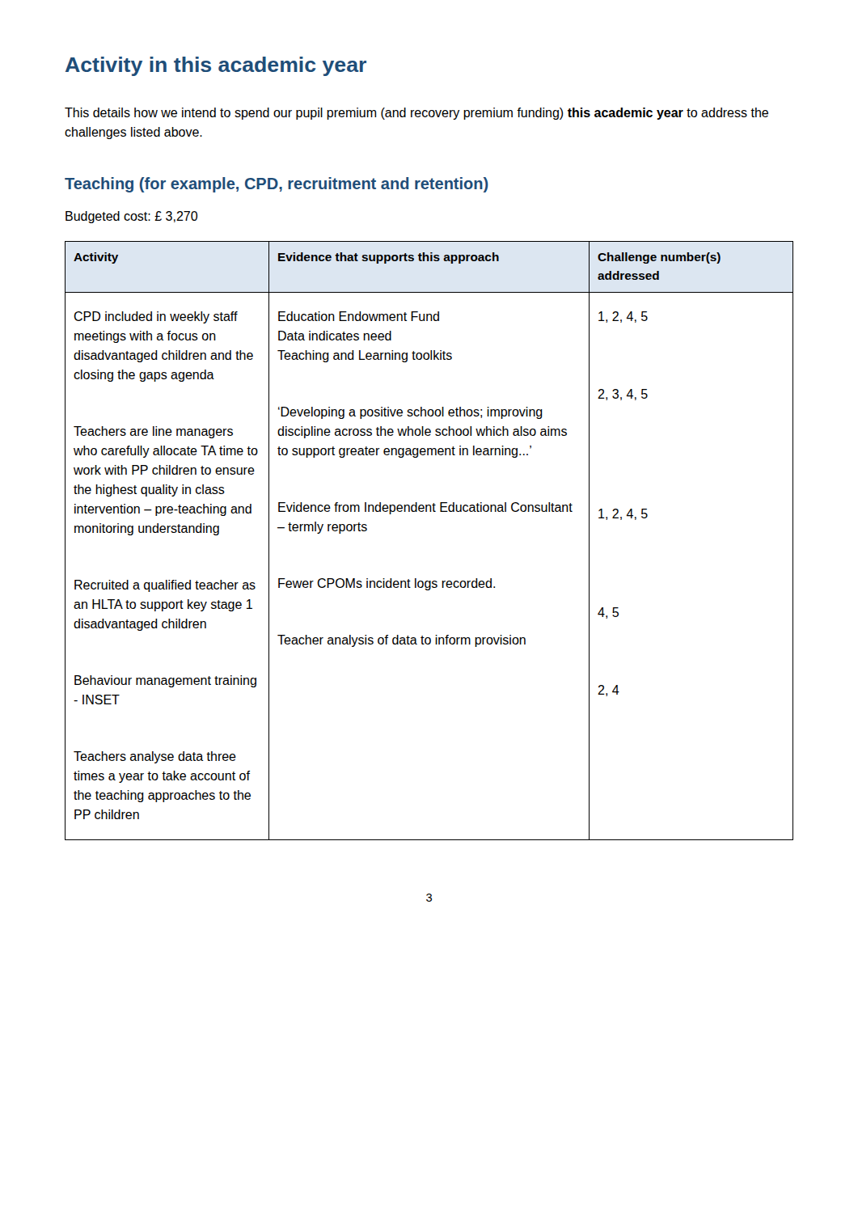Activity in this academic year
This details how we intend to spend our pupil premium (and recovery premium funding) this academic year to address the challenges listed above.
Teaching (for example, CPD, recruitment and retention)
Budgeted cost: £ 3,270
| Activity | Evidence that supports this approach | Challenge number(s) addressed |
| --- | --- | --- |
| CPD included in weekly staff meetings with a focus on disadvantaged children and the closing the gaps agenda Teachers are line managers who carefully allocate TA time to work with PP children to ensure the highest quality in class intervention – pre-teaching and monitoring understanding Recruited a qualified teacher as an HLTA to support key stage 1 disadvantaged children Behaviour management training - INSET Teachers analyse data three times a year to take account of the teaching approaches to the PP children | Education Endowment Fund Data indicates need Teaching and Learning toolkits ‘Developing a positive school ethos; improving discipline across the whole school which also aims to support greater engagement in learning...’ Evidence from Independent Educational Consultant – termly reports Fewer CPOMs incident logs recorded. Teacher analysis of data to inform provision | 1, 2, 4, 5 2, 3, 4, 5 1, 2, 4, 5 4, 5 2, 4 |
3